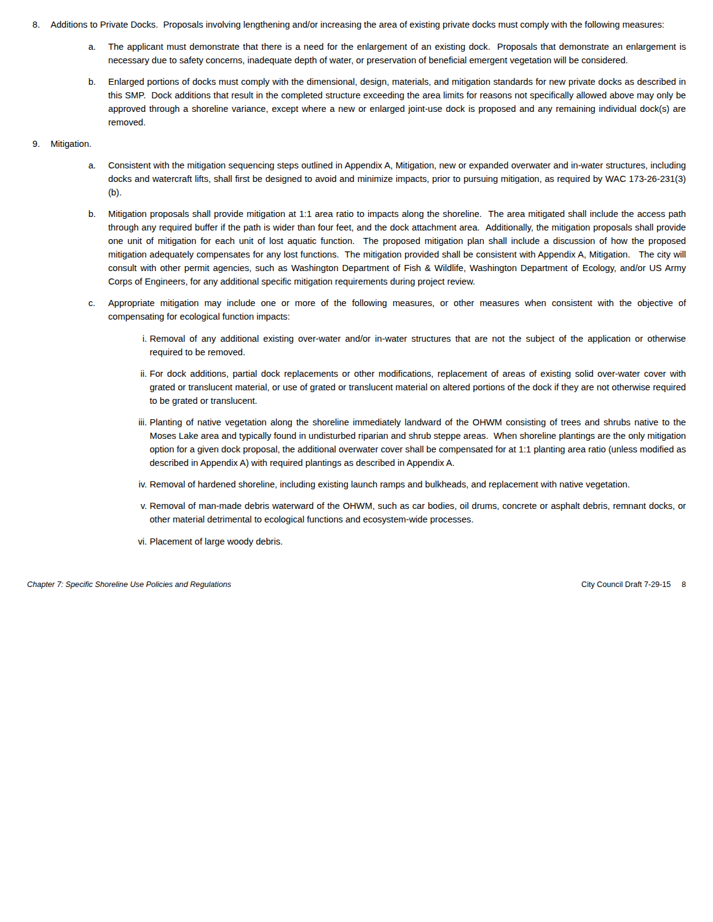8. Additions to Private Docks. Proposals involving lengthening and/or increasing the area of existing private docks must comply with the following measures:
a. The applicant must demonstrate that there is a need for the enlargement of an existing dock. Proposals that demonstrate an enlargement is necessary due to safety concerns, inadequate depth of water, or preservation of beneficial emergent vegetation will be considered.
b. Enlarged portions of docks must comply with the dimensional, design, materials, and mitigation standards for new private docks as described in this SMP. Dock additions that result in the completed structure exceeding the area limits for reasons not specifically allowed above may only be approved through a shoreline variance, except where a new or enlarged joint-use dock is proposed and any remaining individual dock(s) are removed.
9. Mitigation.
a. Consistent with the mitigation sequencing steps outlined in Appendix A, Mitigation, new or expanded overwater and in-water structures, including docks and watercraft lifts, shall first be designed to avoid and minimize impacts, prior to pursuing mitigation, as required by WAC 173-26-231(3)(b).
b. Mitigation proposals shall provide mitigation at 1:1 area ratio to impacts along the shoreline. The area mitigated shall include the access path through any required buffer if the path is wider than four feet, and the dock attachment area. Additionally, the mitigation proposals shall provide one unit of mitigation for each unit of lost aquatic function. The proposed mitigation plan shall include a discussion of how the proposed mitigation adequately compensates for any lost functions. The mitigation provided shall be consistent with Appendix A, Mitigation. The city will consult with other permit agencies, such as Washington Department of Fish & Wildlife, Washington Department of Ecology, and/or US Army Corps of Engineers, for any additional specific mitigation requirements during project review.
c. Appropriate mitigation may include one or more of the following measures, or other measures when consistent with the objective of compensating for ecological function impacts:
i. Removal of any additional existing over-water and/or in-water structures that are not the subject of the application or otherwise required to be removed.
ii. For dock additions, partial dock replacements or other modifications, replacement of areas of existing solid over-water cover with grated or translucent material, or use of grated or translucent material on altered portions of the dock if they are not otherwise required to be grated or translucent.
iii. Planting of native vegetation along the shoreline immediately landward of the OHWM consisting of trees and shrubs native to the Moses Lake area and typically found in undisturbed riparian and shrub steppe areas. When shoreline plantings are the only mitigation option for a given dock proposal, the additional overwater cover shall be compensated for at 1:1 planting area ratio (unless modified as described in Appendix A) with required plantings as described in Appendix A.
iv. Removal of hardened shoreline, including existing launch ramps and bulkheads, and replacement with native vegetation.
v. Removal of man-made debris waterward of the OHWM, such as car bodies, oil drums, concrete or asphalt debris, remnant docks, or other material detrimental to ecological functions and ecosystem-wide processes.
vi. Placement of large woody debris.
Chapter 7: Specific Shoreline Use Policies and Regulations City Council Draft 7-29-15 8